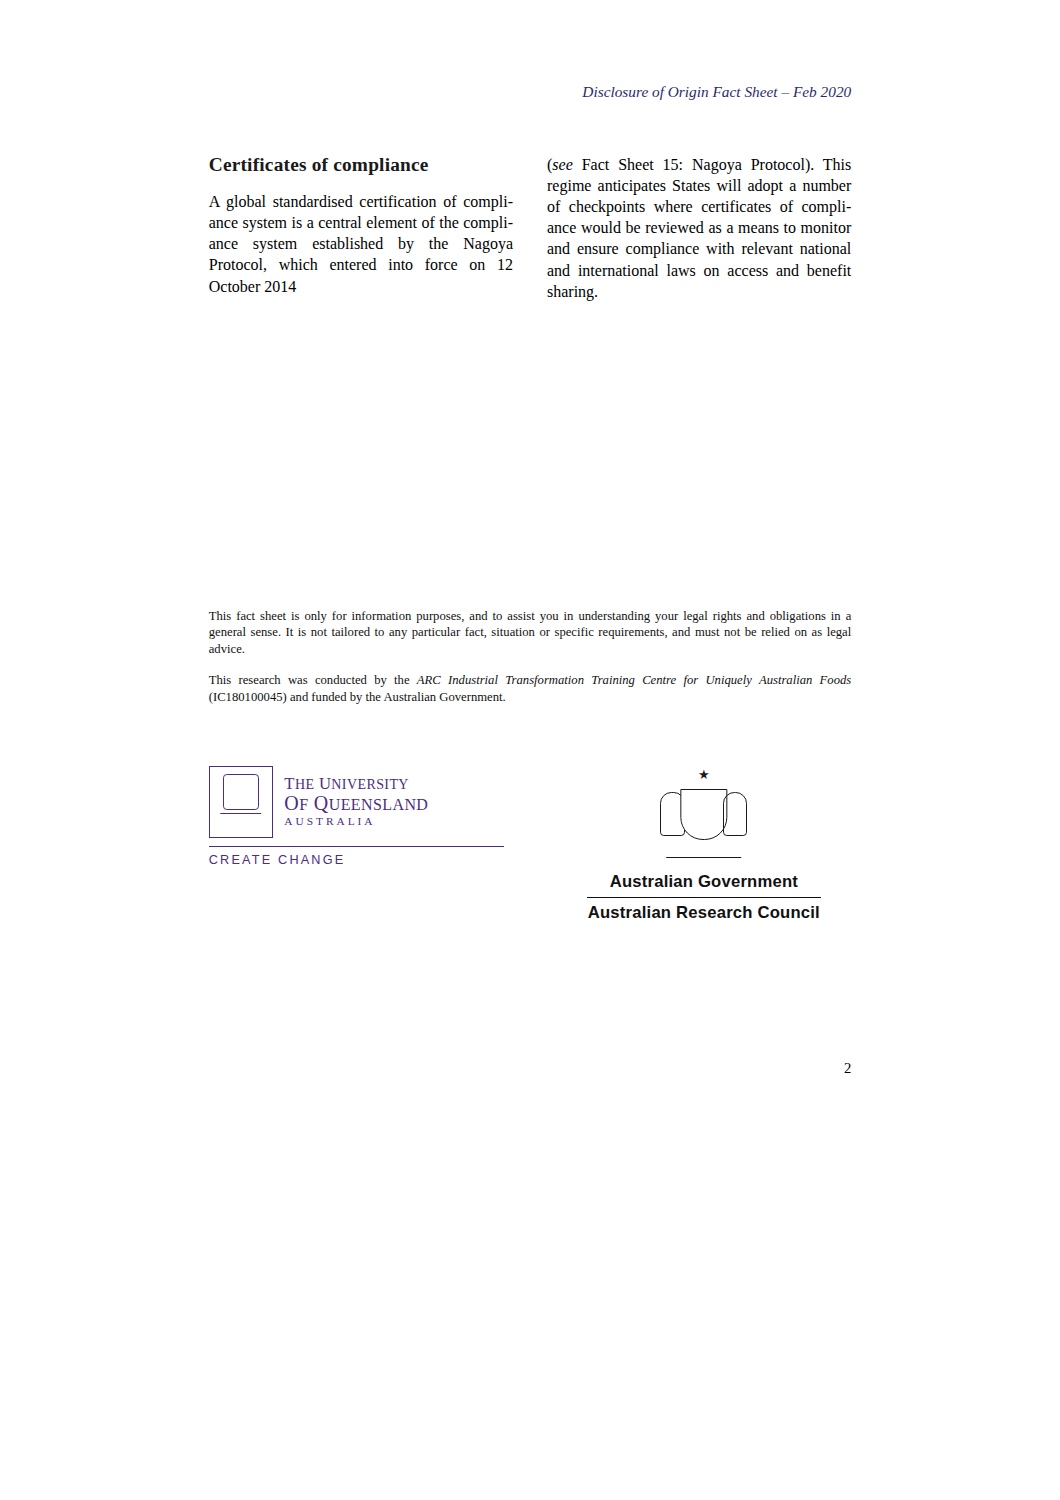Disclosure of Origin Fact Sheet – Feb 2020
Certificates of compliance
A global standardised certification of compliance system is a central element of the compliance system established by the Nagoya Protocol, which entered into force on 12 October 2014
(see Fact Sheet 15: Nagoya Protocol). This regime anticipates States will adopt a number of checkpoints where certificates of compliance would be reviewed as a means to monitor and ensure compliance with relevant national and international laws on access and benefit sharing.
This fact sheet is only for information purposes, and to assist you in understanding your legal rights and obligations in a general sense. It is not tailored to any particular fact, situation or specific requirements, and must not be relied on as legal advice.
This research was conducted by the ARC Industrial Transformation Training Centre for Uniquely Australian Foods (IC180100045) and funded by the Australian Government.
THE UNIVERSITY
OF QUEENSLAND
AUSTRALIA
CREATE CHANGE
★
Australian Government
Australian Research Council
2